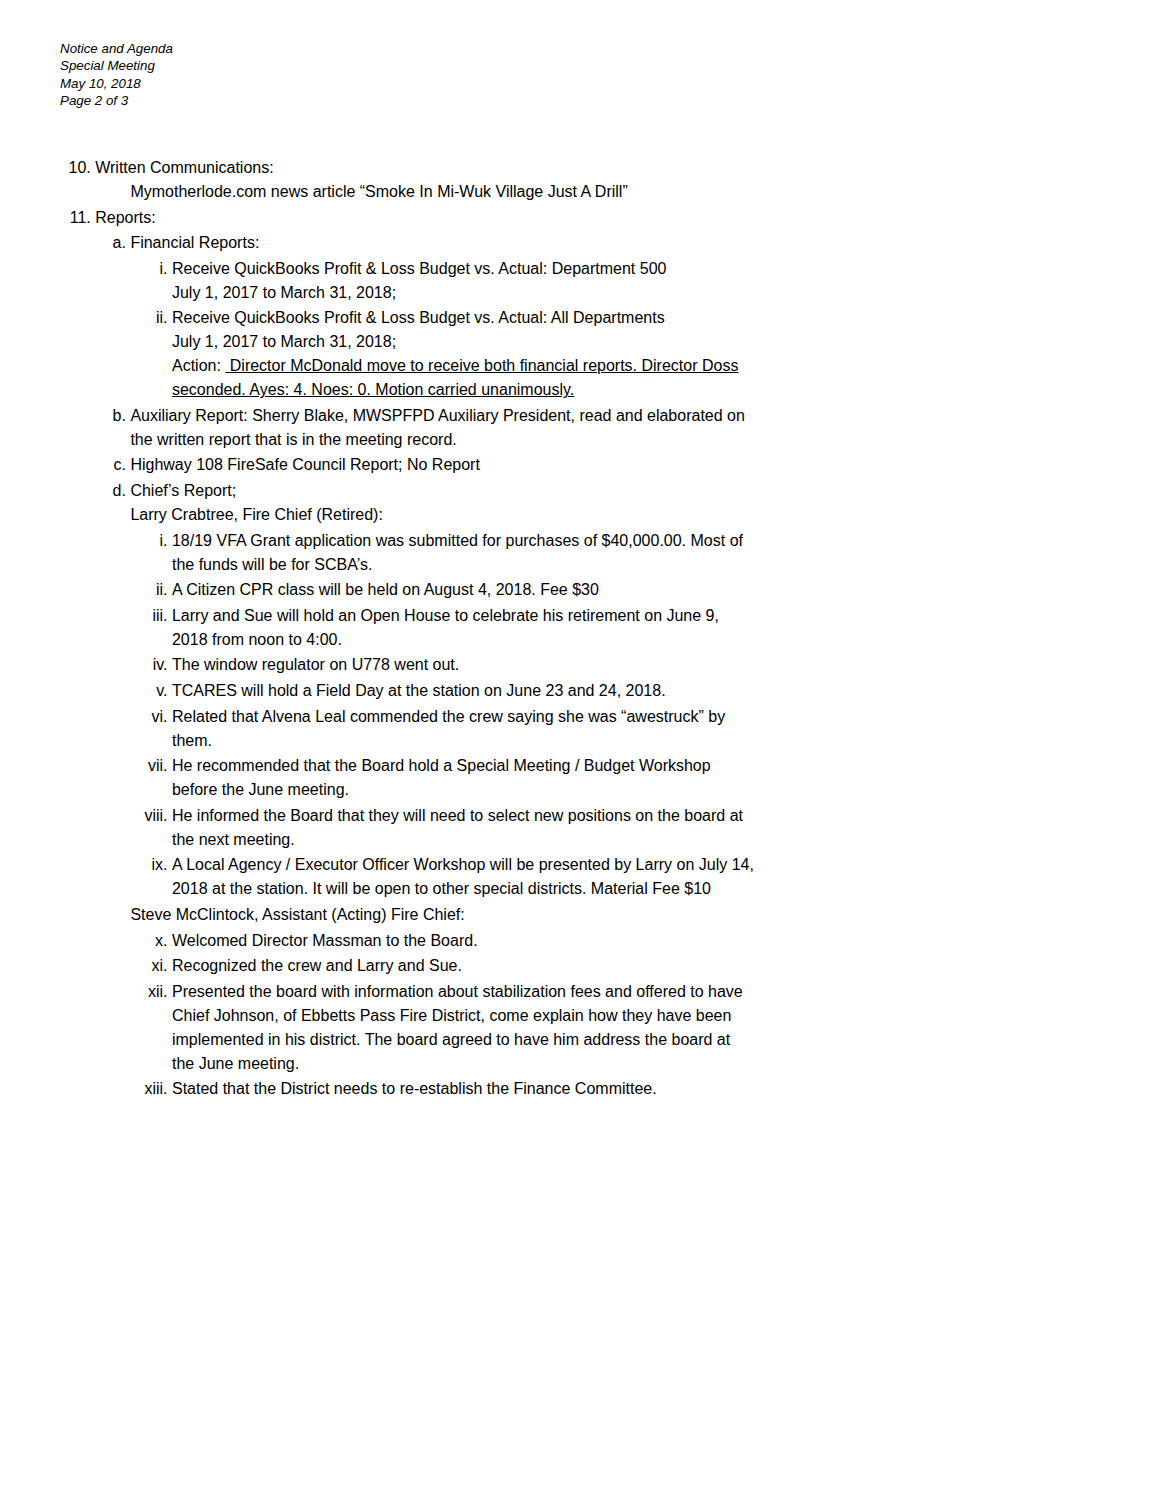Notice and Agenda
Special Meeting
May 10, 2018
Page 2 of 3
Written Communications:
Mymotherlode.com news article “Smoke In Mi-Wuk Village Just A Drill”
Reports:
Financial Reports:
Receive QuickBooks Profit & Loss Budget vs. Actual: Department 500
July 1, 2017 to March 31, 2018;
Receive QuickBooks Profit & Loss Budget vs. Actual: All Departments
July 1, 2017 to March 31, 2018;
Action: Director McDonald move to receive both financial reports. Director Doss seconded. Ayes: 4. Noes: 0. Motion carried unanimously.
Auxiliary Report: Sherry Blake, MWSPFPD Auxiliary President, read and elaborated on the written report that is in the meeting record.
Highway 108 FireSafe Council Report; No Report
Chief’s Report;
Larry Crabtree, Fire Chief (Retired):
18/19 VFA Grant application was submitted for purchases of $40,000.00. Most of the funds will be for SCBA’s.
A Citizen CPR class will be held on August 4, 2018. Fee $30
Larry and Sue will hold an Open House to celebrate his retirement on June 9, 2018 from noon to 4:00.
The window regulator on U778 went out.
TCARES will hold a Field Day at the station on June 23 and 24, 2018.
Related that Alvena Leal commended the crew saying she was “awestruck” by them.
He recommended that the Board hold a Special Meeting / Budget Workshop before the June meeting.
He informed the Board that they will need to select new positions on the board at the next meeting.
A Local Agency / Executor Officer Workshop will be presented by Larry on July 14, 2018 at the station. It will be open to other special districts. Material Fee $10
Steve McClintock, Assistant (Acting) Fire Chief:
Welcomed Director Massman to the Board.
Recognized the crew and Larry and Sue.
Presented the board with information about stabilization fees and offered to have Chief Johnson, of Ebbetts Pass Fire District, come explain how they have been implemented in his district. The board agreed to have him address the board at the June meeting.
Stated that the District needs to re-establish the Finance Committee.